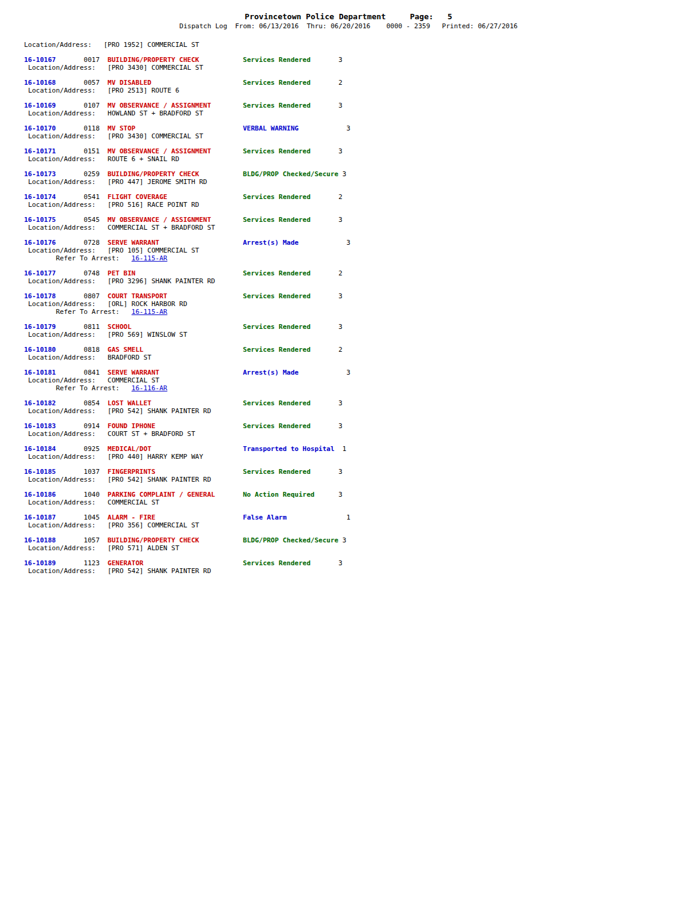Provincetown Police Department Page: 5
Dispatch Log From: 06/13/2016 Thru: 06/20/2016 0000 - 2359 Printed: 06/27/2016
Location/Address: [PRO 1952] COMMERCIAL ST
16-10167 0017 BUILDING/PROPERTY CHECK Services Rendered 3
Location/Address: [PRO 3430] COMMERCIAL ST
16-10168 0057 MV DISABLED Services Rendered 2
Location/Address: [PRO 2513] ROUTE 6
16-10169 0107 MV OBSERVANCE / ASSIGNMENT Services Rendered 3
Location/Address: HOWLAND ST + BRADFORD ST
16-10170 0118 MV STOP VERBAL WARNING 3
Location/Address: [PRO 3430] COMMERCIAL ST
16-10171 0151 MV OBSERVANCE / ASSIGNMENT Services Rendered 3
Location/Address: ROUTE 6 + SNAIL RD
16-10173 0259 BUILDING/PROPERTY CHECK BLDG/PROP Checked/Secure 3
Location/Address: [PRO 447] JEROME SMITH RD
16-10174 0541 FLIGHT COVERAGE Services Rendered 2
Location/Address: [PRO 516] RACE POINT RD
16-10175 0545 MV OBSERVANCE / ASSIGNMENT Services Rendered 3
Location/Address: COMMERCIAL ST + BRADFORD ST
16-10176 0728 SERVE WARRANT Arrest(s) Made 3
Location/Address: [PRO 105] COMMERCIAL ST
Refer To Arrest: 16-115-AR
16-10177 0748 PET BIN Services Rendered 2
Location/Address: [PRO 3296] SHANK PAINTER RD
16-10178 0807 COURT TRANSPORT Services Rendered 3
Location/Address: [ORL] ROCK HARBOR RD
Refer To Arrest: 16-115-AR
16-10179 0811 SCHOOL Services Rendered 3
Location/Address: [PRO 569] WINSLOW ST
16-10180 0818 GAS SMELL Services Rendered 2
Location/Address: BRADFORD ST
16-10181 0841 SERVE WARRANT Arrest(s) Made 3
Location/Address: COMMERCIAL ST
Refer To Arrest: 16-116-AR
16-10182 0854 LOST WALLET Services Rendered 3
Location/Address: [PRO 542] SHANK PAINTER RD
16-10183 0914 FOUND IPHONE Services Rendered 3
Location/Address: COURT ST + BRADFORD ST
16-10184 0925 MEDICAL/DOT Transported to Hospital 1
Location/Address: [PRO 440] HARRY KEMP WAY
16-10185 1037 FINGERPRINTS Services Rendered 3
Location/Address: [PRO 542] SHANK PAINTER RD
16-10186 1040 PARKING COMPLAINT / GENERAL No Action Required 3
Location/Address: COMMERCIAL ST
16-10187 1045 ALARM - FIRE False Alarm 1
Location/Address: [PRO 356] COMMERCIAL ST
16-10188 1057 BUILDING/PROPERTY CHECK BLDG/PROP Checked/Secure 3
Location/Address: [PRO 571] ALDEN ST
16-10189 1123 GENERATOR Services Rendered 3
Location/Address: [PRO 542] SHANK PAINTER RD